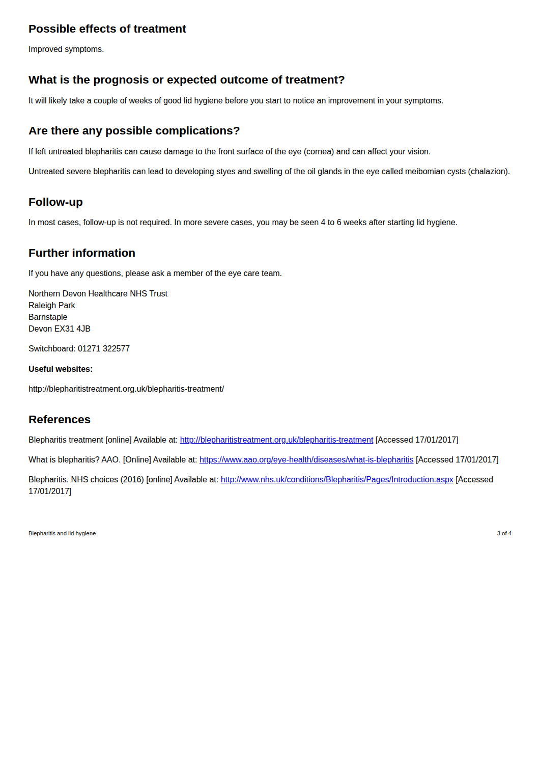Possible effects of treatment
Improved symptoms.
What is the prognosis or expected outcome of treatment?
It will likely take a couple of weeks of good lid hygiene before you start to notice an improvement in your symptoms.
Are there any possible complications?
If left untreated blepharitis can cause damage to the front surface of the eye (cornea) and can affect your vision.
Untreated severe blepharitis can lead to developing styes and swelling of the oil glands in the eye called meibomian cysts (chalazion).
Follow-up
In most cases, follow-up is not required. In more severe cases, you may be seen 4 to 6 weeks after starting lid hygiene.
Further information
If you have any questions, please ask a member of the eye care team.
Northern Devon Healthcare NHS Trust
Raleigh Park
Barnstaple
Devon EX31 4JB
Switchboard: 01271 322577
Useful websites:
http://blepharitistreatment.org.uk/blepharitis-treatment/
References
Blepharitis treatment [online] Available at: http://blepharitistreatment.org.uk/blepharitis-treatment [Accessed 17/01/2017]
What is blepharitis? AAO. [Online] Available at: https://www.aao.org/eye-health/diseases/what-is-blepharitis [Accessed 17/01/2017]
Blepharitis. NHS choices (2016) [online] Available at: http://www.nhs.uk/conditions/Blepharitis/Pages/Introduction.aspx [Accessed 17/01/2017]
Blepharitis and lid hygiene 3 of 4